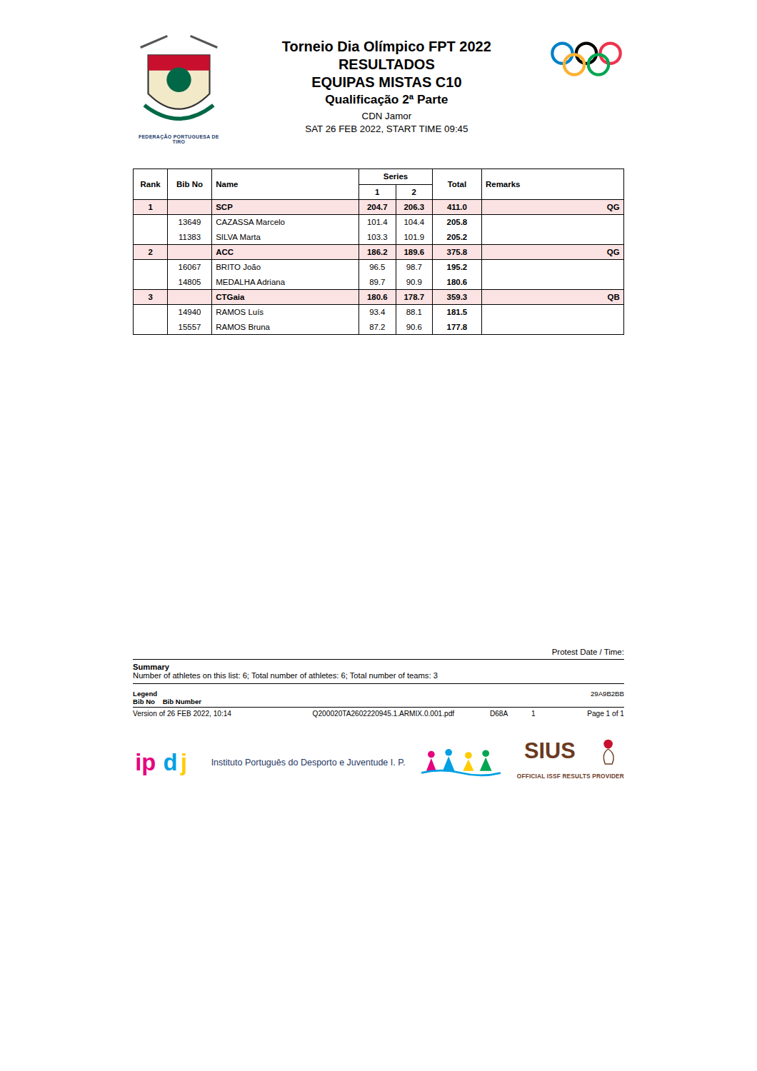FEDERAÇÃO PORTUGUESA DE TIRO
Torneio Dia Olímpico FPT 2022
RESULTADOS
EQUIPAS MISTAS C10
Qualificação 2ª Parte
CDN Jamor
SAT 26 FEB 2022, START TIME 09:45
| Rank | Bib No | Name | Series | Total | Remarks |
| --- | --- | --- | --- | --- | --- |
| 1 | 2 |
| 1 | | SCP | 204.7 | 206.3 | 411.0 | QG |
| | 13649 | CAZASSA Marcelo | 101.4 | 104.4 | 205.8 | |
| | 11383 | SILVA Marta | 103.3 | 101.9 | 205.2 | |
| 2 | | ACC | 186.2 | 189.6 | 375.8 | QG |
| | 16067 | BRITO João | 96.5 | 98.7 | 195.2 | |
| | 14805 | MEDALHA Adriana | 89.7 | 90.9 | 180.6 | |
| 3 | | CTGaia | 180.6 | 178.7 | 359.3 | QB |
| | 14940 | RAMOS Luís | 93.4 | 88.1 | 181.5 | |
| | 15557 | RAMOS Bruna | 87.2 | 90.6 | 177.8 | |
Protest Date / Time:
Summary
Number of athletes on this list: 6; Total number of athletes: 6; Total number of teams: 3
Legend 29A9B2BB
Bib No Bib Number
Version of 26 FEB 2022, 10:14
Q200020TA2602220945.1.ARMIX.0.001.pdf
D68A
1
Page 1 of 1
Instituto Português do Desporto e Juventude I. P.
OFFICIAL ISSF RESULTS PROVIDER